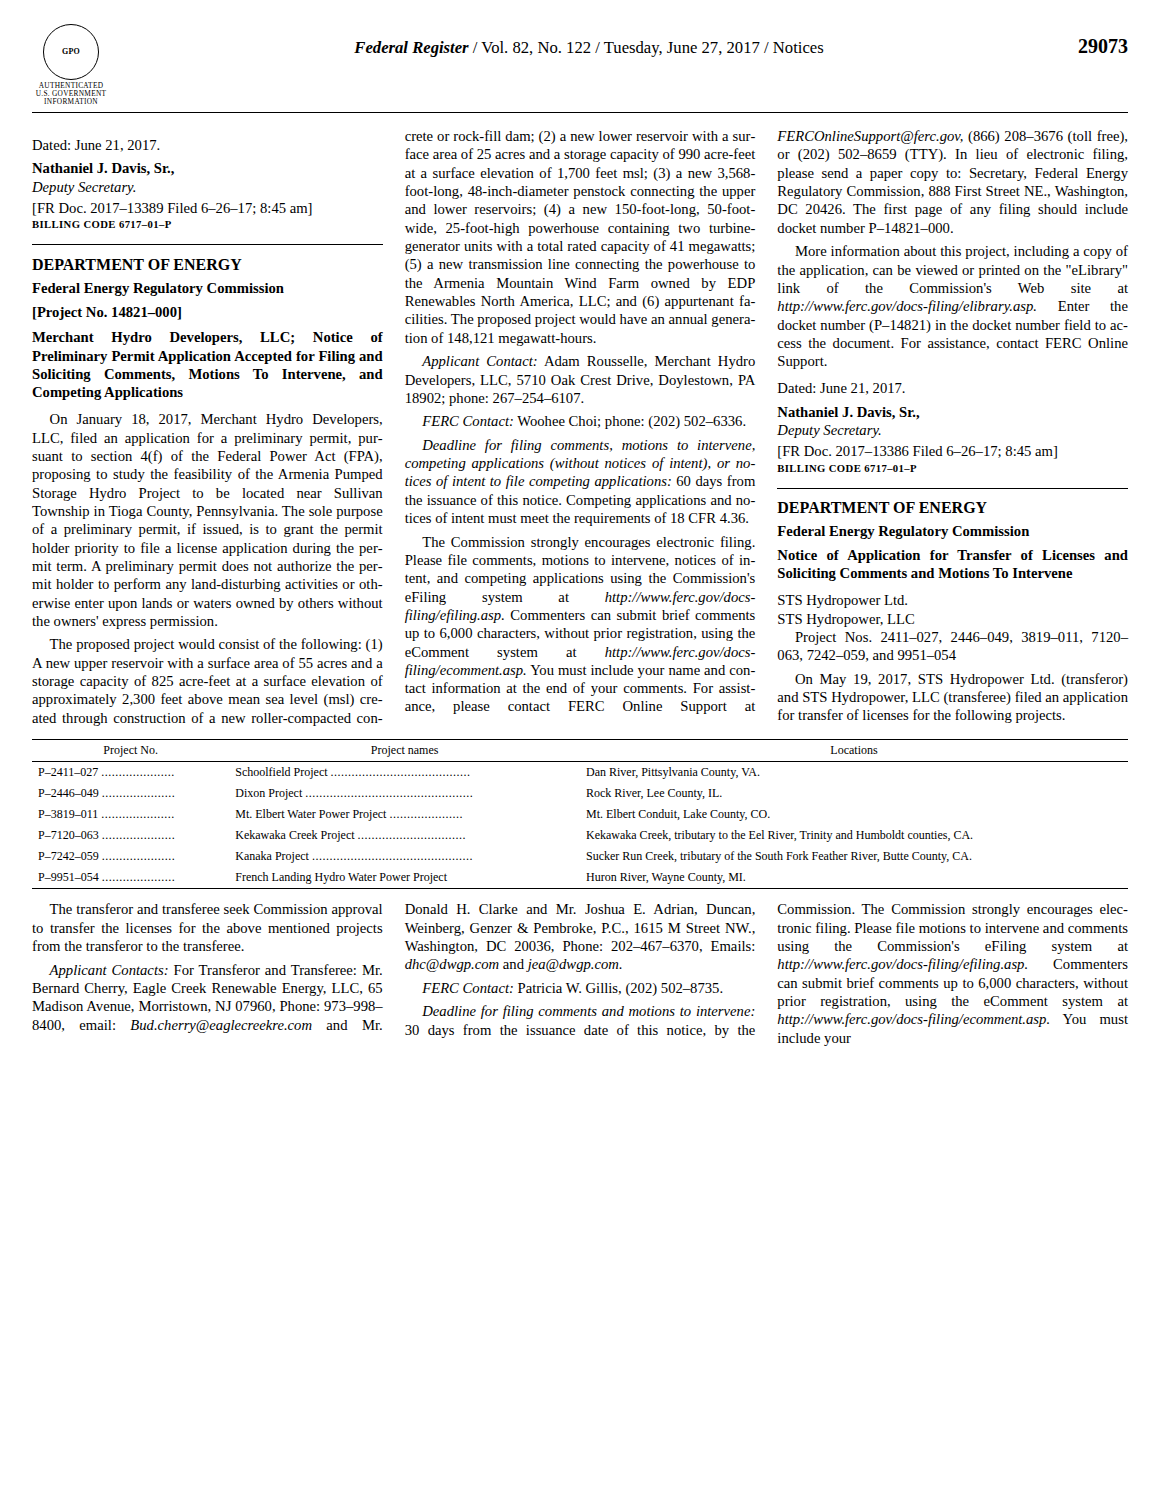GPO
AUTHENTICATED
U.S. GOVERNMENT
INFORMATION
Federal Register / Vol. 82, No. 122 / Tuesday, June 27, 2017 / Notices
29073
Dated: June 21, 2017.
Nathaniel J. Davis, Sr.,
Deputy Secretary.
[FR Doc. 2017–13389 Filed 6–26–17; 8:45 am]
BILLING CODE 6717–01–P
DEPARTMENT OF ENERGY
Federal Energy Regulatory Commission
[Project No. 14821–000]
Merchant Hydro Developers, LLC; Notice of Preliminary Permit Application Accepted for Filing and Soliciting Comments, Motions To Intervene, and Competing Applications
On January 18, 2017, Merchant Hydro Developers, LLC, filed an application for a preliminary permit, pursuant to section 4(f) of the Federal Power Act (FPA), proposing to study the feasibility of the Armenia Pumped Storage Hydro Project to be located near Sullivan Township in Tioga County, Pennsylvania. The sole purpose of a preliminary permit, if issued, is to grant the permit holder priority to file a license application during the permit term. A preliminary permit does not authorize the permit holder to perform any land-disturbing activities or otherwise enter upon lands or waters owned by others without the owners' express permission.
The proposed project would consist of the following: (1) A new upper reservoir with a surface area of 55 acres and a storage capacity of 825 acre-feet at a surface elevation of approximately 2,300 feet above mean sea level (msl) created through construction of a new roller-compacted concrete or rock-fill dam; (2) a new lower reservoir with a surface area of 25 acres and a storage capacity of 990 acre-feet at a surface elevation of 1,700 feet msl; (3) a new 3,568-foot-long, 48-inch-diameter penstock connecting the upper and lower reservoirs; (4) a new 150-foot-long, 50-foot-wide, 25-foot-high powerhouse containing two turbine-generator units with a total rated capacity of 41 megawatts; (5) a new transmission line connecting the powerhouse to the Armenia Mountain Wind Farm owned by EDP Renewables North America, LLC; and (6) appurtenant facilities. The proposed project would have an annual generation of 148,121 megawatt-hours.
Applicant Contact: Adam Rousselle, Merchant Hydro Developers, LLC, 5710 Oak Crest Drive, Doylestown, PA 18902; phone: 267–254–6107.
FERC Contact: Woohee Choi; phone: (202) 502–6336.
Deadline for filing comments, motions to intervene, competing applications (without notices of intent), or notices of intent to file competing applications: 60 days from the issuance of this notice. Competing applications and notices of intent must meet the requirements of 18 CFR 4.36.
The Commission strongly encourages electronic filing. Please file comments, motions to intervene, notices of intent, and competing applications using the Commission's eFiling system at http://www.ferc.gov/docs-filing/efiling.asp. Commenters can submit brief comments up to 6,000 characters, without prior registration, using the eComment system at http://www.ferc.gov/docs-filing/ecomment.asp. You must include your name and contact information at the end of your comments. For assistance, please contact FERC Online Support at FERCOnlineSupport@ferc.gov, (866) 208–3676 (toll free), or (202) 502–8659 (TTY). In lieu of electronic filing, please send a paper copy to: Secretary, Federal Energy Regulatory Commission, 888 First Street NE., Washington, DC 20426. The first page of any filing should include docket number P–14821–000.
More information about this project, including a copy of the application, can be viewed or printed on the "eLibrary" link of the Commission's Web site at http://www.ferc.gov/docs-filing/elibrary.asp. Enter the docket number (P–14821) in the docket number field to access the document. For assistance, contact FERC Online Support.
Dated: June 21, 2017.
Nathaniel J. Davis, Sr.,
Deputy Secretary.
[FR Doc. 2017–13386 Filed 6–26–17; 8:45 am]
BILLING CODE 6717–01–P
DEPARTMENT OF ENERGY
Federal Energy Regulatory Commission
Notice of Application for Transfer of Licenses and Soliciting Comments and Motions To Intervene
STS Hydropower Ltd.
STS Hydropower, LLC
Project Nos. 2411–027, 2446–049, 3819–011, 7120–063, 7242–059, and 9951–054
On May 19, 2017, STS Hydropower Ltd. (transferor) and STS Hydropower, LLC (transferee) filed an application for transfer of licenses for the following projects.
| Project No. | Project names | Locations |
| --- | --- | --- |
| P–2411–027 ..................... | Schoolfield Project ........................................ | Dan River, Pittsylvania County, VA. |
| P–2446–049 ..................... | Dixon Project ................................................ | Rock River, Lee County, IL. |
| P–3819–011 ..................... | Mt. Elbert Water Power Project ..................... | Mt. Elbert Conduit, Lake County, CO. |
| P–7120–063 ..................... | Kekawaka Creek Project ............................... | Kekawaka Creek, tributary to the Eel River, Trinity and Humboldt counties, CA. |
| P–7242–059 ..................... | Kanaka Project .............................................. | Sucker Run Creek, tributary of the South Fork Feather River, Butte County, CA. |
| P–9951–054 ..................... | French Landing Hydro Water Power Project | Huron River, Wayne County, MI. |
The transferor and transferee seek Commission approval to transfer the licenses for the above mentioned projects from the transferor to the transferee.
Applicant Contacts: For Transferor and Transferee: Mr. Bernard Cherry, Eagle Creek Renewable Energy, LLC, 65 Madison Avenue, Morristown, NJ 07960, Phone: 973–998–8400, email: Bud.cherry@eaglecreekre.com and Mr. Donald H. Clarke and Mr. Joshua E. Adrian, Duncan, Weinberg, Genzer & Pembroke, P.C., 1615 M Street NW., Washington, DC 20036, Phone: 202–467–6370, Emails: dhc@dwgp.com and jea@dwgp.com.
FERC Contact: Patricia W. Gillis, (202) 502–8735.
Deadline for filing comments and motions to intervene: 30 days from the issuance date of this notice, by the Commission. The Commission strongly encourages electronic filing. Please file motions to intervene and comments using the Commission's eFiling system at http://www.ferc.gov/docs-filing/efiling.asp. Commenters can submit brief comments up to 6,000 characters, without prior registration, using the eComment system at http://www.ferc.gov/docs-filing/ecomment.asp. You must include your